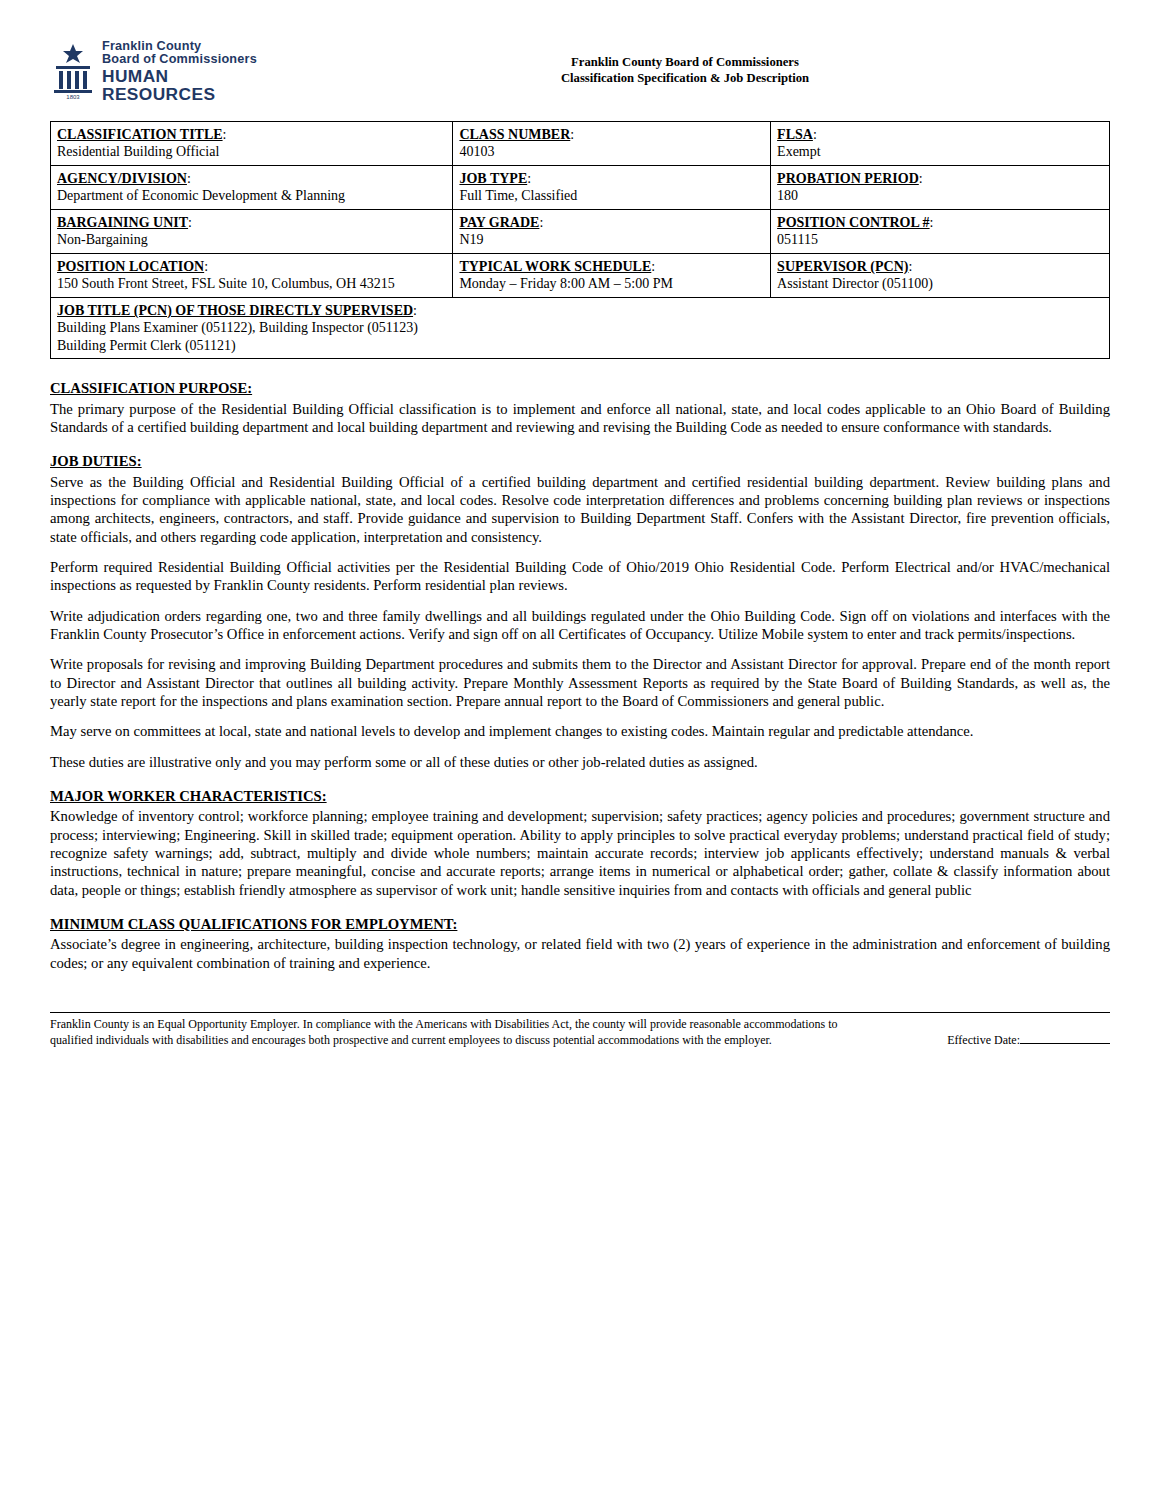1803
Franklin County
Board of Commissioners
HUMAN RESOURCES
Franklin County Board of Commissioners
Classification Specification & Job Description
| CLASSIFICATION TITLE : Residential Building Official | CLASS NUMBER : 40103 | FLSA : Exempt |
| AGENCY/DIVISION : Department of Economic Development & Planning | JOB TYPE : Full Time, Classified | PROBATION PERIOD : 180 |
| BARGAINING UNIT : Non-Bargaining | PAY GRADE : N19 | POSITION CONTROL # : 051115 |
| POSITION LOCATION : 150 South Front Street, FSL Suite 10, Columbus, OH 43215 | TYPICAL WORK SCHEDULE : Monday – Friday 8:00 AM – 5:00 PM | SUPERVISOR (PCN) : Assistant Director (051100) |
| JOB TITLE (PCN) OF THOSE DIRECTLY SUPERVISED : Building Plans Examiner (051122), Building Inspector (051123) Building Permit Clerk (051121) |
CLASSIFICATION PURPOSE:
The primary purpose of the Residential Building Official classification is to implement and enforce all national, state, and local codes applicable to an Ohio Board of Building Standards of a certified building department and local building department and reviewing and revising the Building Code as needed to ensure conformance with standards.
JOB DUTIES:
Serve as the Building Official and Residential Building Official of a certified building department and certified residential building department. Review building plans and inspections for compliance with applicable national, state, and local codes. Resolve code interpretation differences and problems concerning building plan reviews or inspections among architects, engineers, contractors, and staff. Provide guidance and supervision to Building Department Staff. Confers with the Assistant Director, fire prevention officials, state officials, and others regarding code application, interpretation and consistency.
Perform required Residential Building Official activities per the Residential Building Code of Ohio/2019 Ohio Residential Code. Perform Electrical and/or HVAC/mechanical inspections as requested by Franklin County residents. Perform residential plan reviews.
Write adjudication orders regarding one, two and three family dwellings and all buildings regulated under the Ohio Building Code. Sign off on violations and interfaces with the Franklin County Prosecutor’s Office in enforcement actions. Verify and sign off on all Certificates of Occupancy. Utilize Mobile system to enter and track permits/inspections.
Write proposals for revising and improving Building Department procedures and submits them to the Director and Assistant Director for approval. Prepare end of the month report to Director and Assistant Director that outlines all building activity. Prepare Monthly Assessment Reports as required by the State Board of Building Standards, as well as, the yearly state report for the inspections and plans examination section. Prepare annual report to the Board of Commissioners and general public.
May serve on committees at local, state and national levels to develop and implement changes to existing codes. Maintain regular and predictable attendance.
These duties are illustrative only and you may perform some or all of these duties or other job-related duties as assigned.
MAJOR WORKER CHARACTERISTICS:
Knowledge of inventory control; workforce planning; employee training and development; supervision; safety practices; agency policies and procedures; government structure and process; interviewing; Engineering. Skill in skilled trade; equipment operation. Ability to apply principles to solve practical everyday problems; understand practical field of study; recognize safety warnings; add, subtract, multiply and divide whole numbers; maintain accurate records; interview job applicants effectively; understand manuals & verbal instructions, technical in nature; prepare meaningful, concise and accurate reports; arrange items in numerical or alphabetical order; gather, collate & classify information about data, people or things; establish friendly atmosphere as supervisor of work unit; handle sensitive inquiries from and contacts with officials and general public
MINIMUM CLASS QUALIFICATIONS FOR EMPLOYMENT:
Associate’s degree in engineering, architecture, building inspection technology, or related field with two (2) years of experience in the administration and enforcement of building codes; or any equivalent combination of training and experience.
Franklin County is an Equal Opportunity Employer. In compliance with the Americans with Disabilities Act, the county will provide reasonable accommodations to qualified individuals with disabilities and encourages both prospective and current employees to discuss potential accommodations with the employer.
Effective Date: